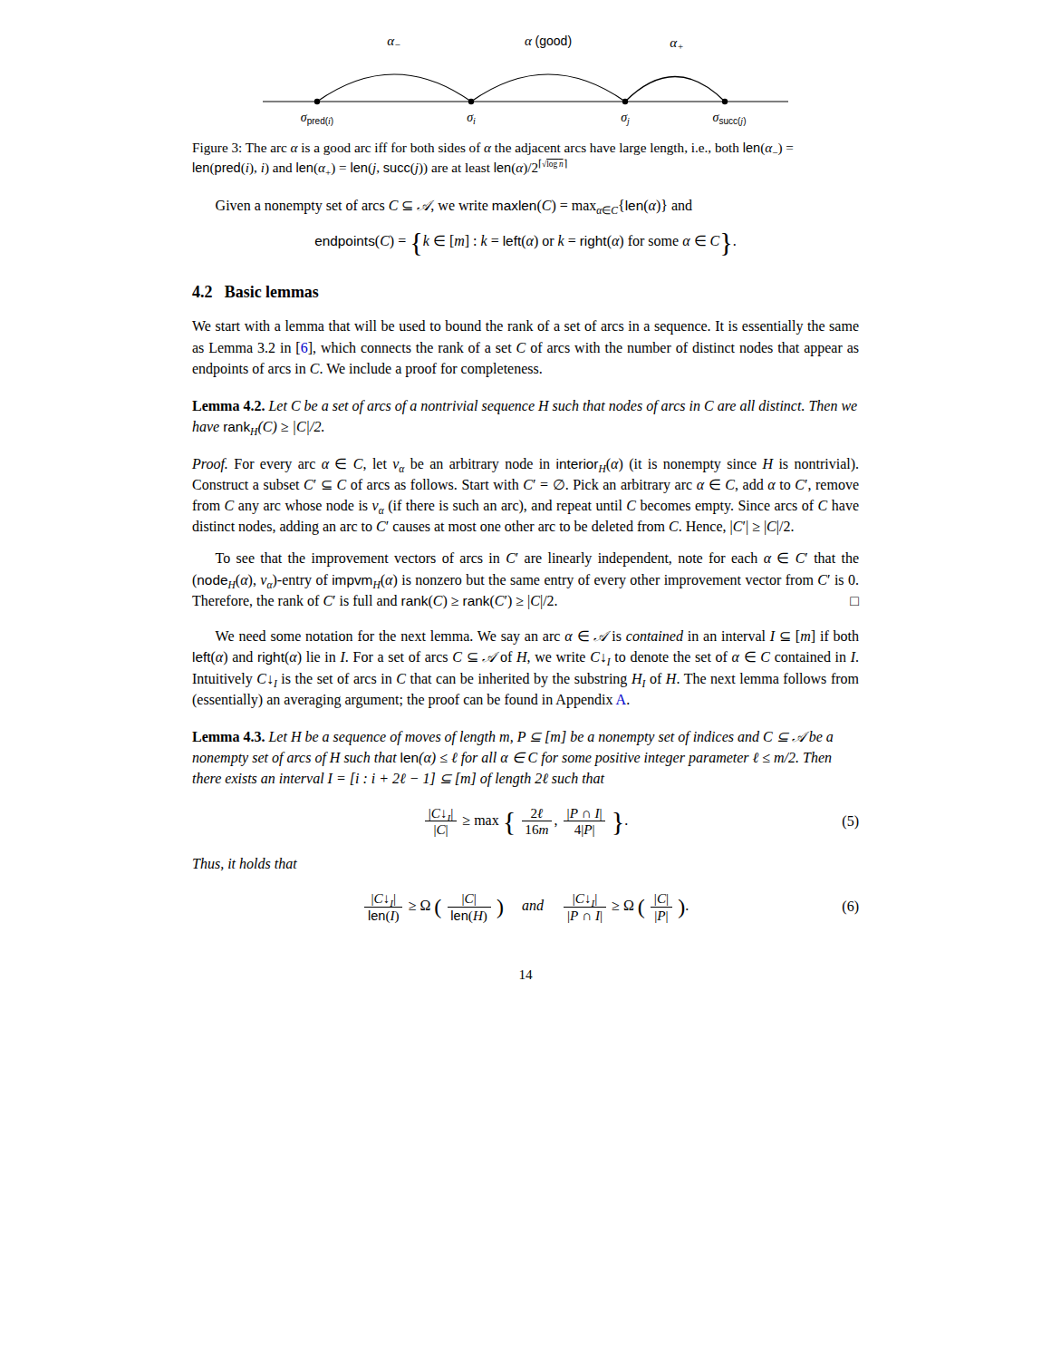α− α (good) α+ σpred(i) σi σj σsucc(j)
Figure 3: The arc α is a good arc iff for both sides of α the adjacent arcs have large length, i.e., both len(α−) = len(pred(i), i) and len(α+) = len(j, succ(j)) are at least len(α)/2⌈√log n⌉
Given a nonempty set of arcs C ⊆ 𝒜, we write maxlen(C) = maxα∈C{len(α)} and
endpoints(C) = {k ∈ [m] : k = left(α) or k = right(α) for some α ∈ C}.
4.2 Basic lemmas
We start with a lemma that will be used to bound the rank of a set of arcs in a sequence. It is essentially the same as Lemma 3.2 in [6], which connects the rank of a set C of arcs with the number of distinct nodes that appear as endpoints of arcs in C. We include a proof for completeness.
Lemma 4.2. Let C be a set of arcs of a nontrivial sequence H such that nodes of arcs in C are all distinct. Then we have rankH(C) ≥ |C|/2.
Proof. For every arc α ∈ C, let vα be an arbitrary node in interiorH(α) (it is nonempty since H is nontrivial). Construct a subset C′ ⊆ C of arcs as follows. Start with C′ = ∅. Pick an arbitrary arc α ∈ C, add α to C′, remove from C any arc whose node is vα (if there is such an arc), and repeat until C becomes empty. Since arcs of C have distinct nodes, adding an arc to C′ causes at most one other arc to be deleted from C. Hence, |C′| ≥ |C|/2.
To see that the improvement vectors of arcs in C′ are linearly independent, note for each α ∈ C′ that the (nodeH(α), vα)-entry of impvmH(α) is nonzero but the same entry of every other improvement vector from C′ is 0. Therefore, the rank of C′ is full and rank(C) ≥ rank(C′) ≥ |C|/2.□
We need some notation for the next lemma. We say an arc α ∈ 𝒜 is contained in an interval I ⊆ [m] if both left(α) and right(α) lie in I. For a set of arcs C ⊆ 𝒜 of H, we write C↓I to denote the set of α ∈ C contained in I. Intuitively C↓I is the set of arcs in C that can be inherited by the substring HI of H. The next lemma follows from (essentially) an averaging argument; the proof can be found in Appendix A.
Lemma 4.3. Let H be a sequence of moves of length m, P ⊆ [m] be a nonempty set of indices and C ⊆ 𝒜 be a nonempty set of arcs of H such that len(α) ≤ ℓ for all α ∈ C for some positive integer parameter ℓ ≤ m/2. Then there exists an interval I = [i : i + 2ℓ − 1] ⊆ [m] of length 2ℓ such that
|C↓I||C| ≥ max { 2ℓ 16m, |P ∩ I|4|P| }. (5)
Thus, it holds that
|C↓I|len(I) ≥ Ω ( |C|len(H) ) and |C↓I||P ∩ I| ≥ Ω ( |C||P| ). (6)
14